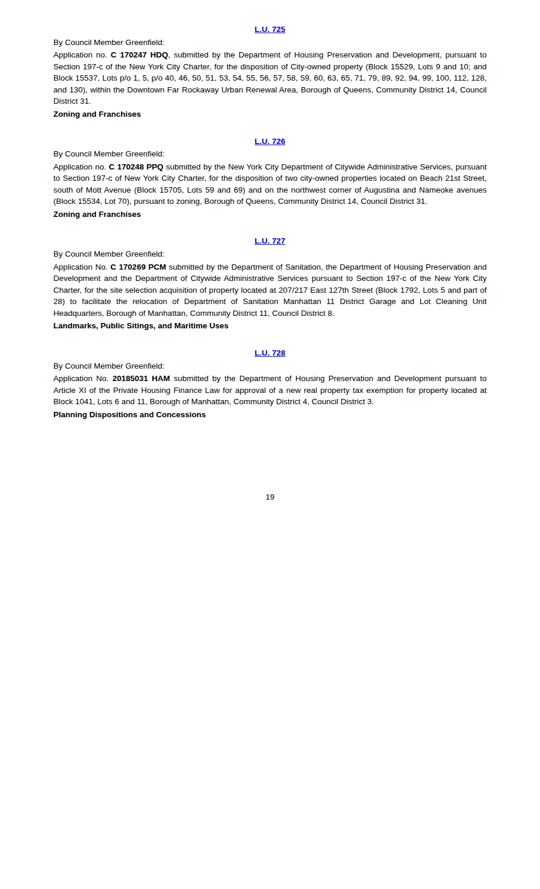L.U. 725
By Council Member Greenfield:
Application no. C 170247 HDQ, submitted by the Department of Housing Preservation and Development, pursuant to Section 197-c of the New York City Charter, for the disposition of City-owned property (Block 15529, Lots 9 and 10; and Block 15537, Lots p/o 1, 5, p/o 40, 46, 50, 51, 53, 54, 55, 56, 57, 58, 59, 60, 63, 65, 71, 79, 89, 92, 94, 99, 100, 112, 128, and 130), within the Downtown Far Rockaway Urban Renewal Area, Borough of Queens, Community District 14, Council District 31.
Zoning and Franchises
L.U. 726
By Council Member Greenfield:
Application no. C 170248 PPQ submitted by the New York City Department of Citywide Administrative Services, pursuant to Section 197-c of New York City Charter, for the disposition of two city-owned properties located on Beach 21st Street, south of Mott Avenue (Block 15705, Lots 59 and 69) and on the northwest corner of Augustina and Nameoke avenues (Block 15534, Lot 70), pursuant to zoning, Borough of Queens, Community District 14, Council District 31.
Zoning and Franchises
L.U. 727
By Council Member Greenfield:
Application No. C 170269 PCM submitted by the Department of Sanitation, the Department of Housing Preservation and Development and the Department of Citywide Administrative Services pursuant to Section 197-c of the New York City Charter, for the site selection acquisition of property located at 207/217 East 127th Street (Block 1792, Lots 5 and part of 28) to facilitate the relocation of Department of Sanitation Manhattan 11 District Garage and Lot Cleaning Unit Headquarters, Borough of Manhattan, Community District 11, Council District 8.
Landmarks, Public Sitings, and Maritime Uses
L.U. 728
By Council Member Greenfield:
Application No. 20185031 HAM submitted by the Department of Housing Preservation and Development pursuant to Article XI of the Private Housing Finance Law for approval of a new real property tax exemption for property located at Block 1041, Lots 6 and 11, Borough of Manhattan, Community District 4, Council District 3.
Planning Dispositions and Concessions
19